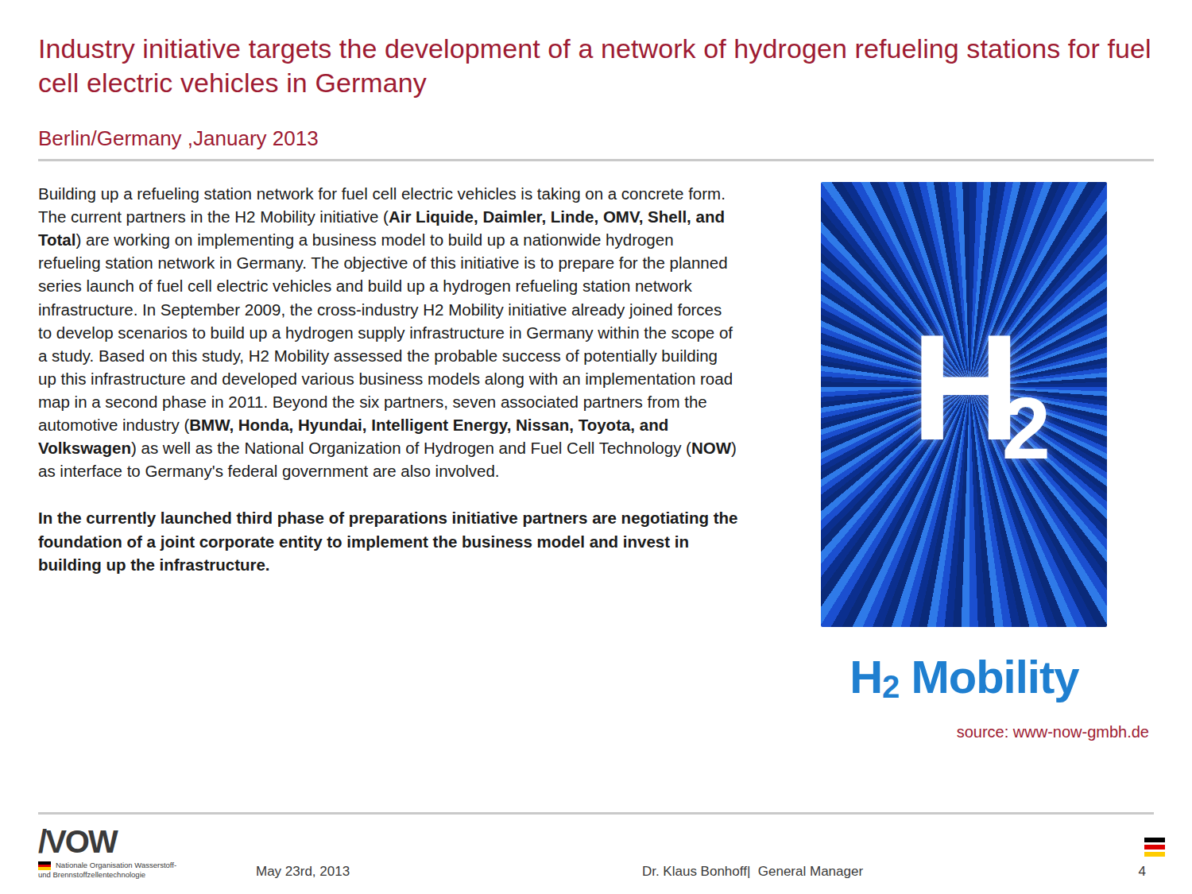Industry initiative targets the development of a network of hydrogen refueling stations for fuel cell electric vehicles in Germany
Berlin/Germany ,January 2013
Building up a refueling station network for fuel cell electric vehicles is taking on a concrete form. The current partners in the H2 Mobility initiative (Air Liquide, Daimler, Linde, OMV, Shell, and Total) are working on implementing a business model to build up a nationwide hydrogen refueling station network in Germany. The objective of this initiative is to prepare for the planned series launch of fuel cell electric vehicles and build up a hydrogen refueling station network infrastructure. In September 2009, the cross-industry H2 Mobility initiative already joined forces to develop scenarios to build up a hydrogen supply infrastructure in Germany within the scope of a study. Based on this study, H2 Mobility assessed the probable success of potentially building up this infrastructure and developed various business models along with an implementation road map in a second phase in 2011. Beyond the six partners, seven associated partners from the automotive industry (BMW, Honda, Hyundai, Intelligent Energy, Nissan, Toyota, and Volkswagen) as well as the National Organization of Hydrogen and Fuel Cell Technology (NOW) as interface to Germany's federal government are also involved.
In the currently launched third phase of preparations initiative partners are negotiating the foundation of a joint corporate entity to implement the business model and invest in building up the infrastructure.
2
H2 Mobility
source: www-now-gmbh.de
/VOW
Nationale Organisation Wasserstoff- und Brennstoffzellentechnologie
May 23rd, 2013
Dr. Klaus Bonhoff| General Manager
4